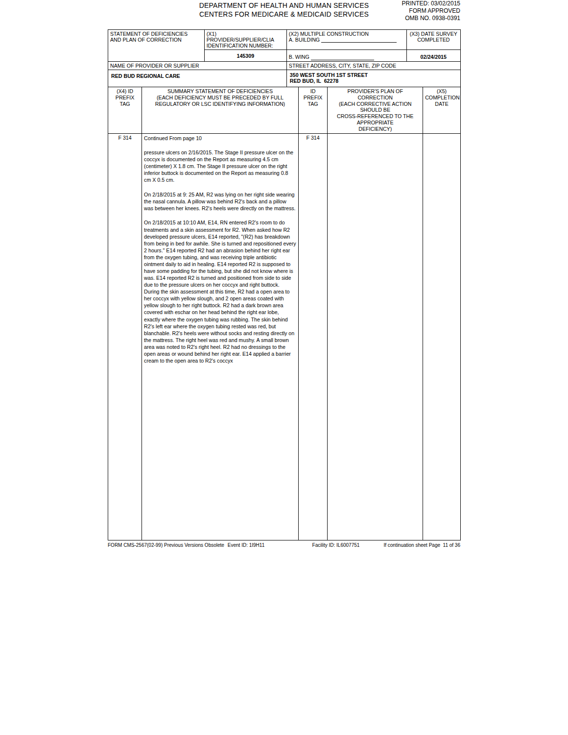PRINTED: 03/02/2015
FORM APPROVED
OMB NO. 0938-0391
DEPARTMENT OF HEALTH AND HUMAN SERVICES
CENTERS FOR MEDICARE & MEDICAID SERVICES
| STATEMENT OF DEFICIENCIES AND PLAN OF CORRECTION | (X1) PROVIDER/SUPPLIER/CLIA IDENTIFICATION NUMBER: | (X2) MULTIPLE CONSTRUCTION A. BUILDING | (X3) DATE SURVEY COMPLETED |
| 145309 | B. WING | 02/24/2015 |
| NAME OF PROVIDER OR SUPPLIER | STREET ADDRESS, CITY, STATE, ZIP CODE |
| RED BUD REGIONAL CARE | 350 WEST SOUTH 1ST STREET RED BUD, IL 62278 |
| (X4) ID PREFIX TAG | SUMMARY STATEMENT OF DEFICIENCIES (EACH DEFICIENCY MUST BE PRECEDED BY FULL REGULATORY OR LSC IDENTIFYING INFORMATION) | ID PREFIX TAG | PROVIDER'S PLAN OF CORRECTION (EACH CORRECTIVE ACTION SHOULD BE CROSS-REFERENCED TO THE APPROPRIATE DEFICIENCY) | (X5) COMPLETION DATE |
| F 314 | Continued From page 10 pressure ulcers on 2/16/2015. The Stage II pressure ulcer on the coccyx is documented on the Report as measuring 4.5 cm (centimeter) X 1.8 cm. The Stage II pressure ulcer on the right inferior buttock is documented on the Report as measuring 0.8 cm X 0.5 cm. On 2/18/2015 at 9: 25 AM, R2 was lying on her right side wearing the nasal cannula. A pillow was behind R2's back and a pillow was between her knees. R2's heels were directly on the mattress. On 2/18/2015 at 10:10 AM, E14, RN entered R2's room to do treatments and a skin assessment for R2. When asked how R2 developed pressure ulcers, E14 reported, "(R2) has breakdown from being in bed for awhile. She is turned and repositioned every 2 hours." E14 reported R2 had an abrasion behind her right ear from the oxygen tubing, and was receiving triple antibiotic ointment daily to aid in healing. E14 reported R2 is supposed to have some padding for the tubing, but she did not know where is was. E14 reported R2 is turned and positioned from side to side due to the pressure ulcers on her coccyx and right buttock. During the skin assessment at this time, R2 had a open area to her coccyx with yellow slough, and 2 open areas coated with yellow slough to her right buttock. R2 had a dark brown area covered with eschar on her head behind the right ear lobe, exactly where the oxygen tubing was rubbing. The skin behind R2's left ear where the oxygen tubing rested was red, but blanchable. R2's heels were without socks and resting directly on the mattress. The right heel was red and mushy. A small brown area was noted to R2's right heel. R2 had no dressings to the open areas or wound behind her right ear. E14 applied a barrier cream to the open area to R2's coccyx | F 314 | | |
FORM CMS-2567(02-99) Previous Versions Obsolete
Event ID: 1I9H11
Facility ID: IL6007751
If continuation sheet Page 11 of 36